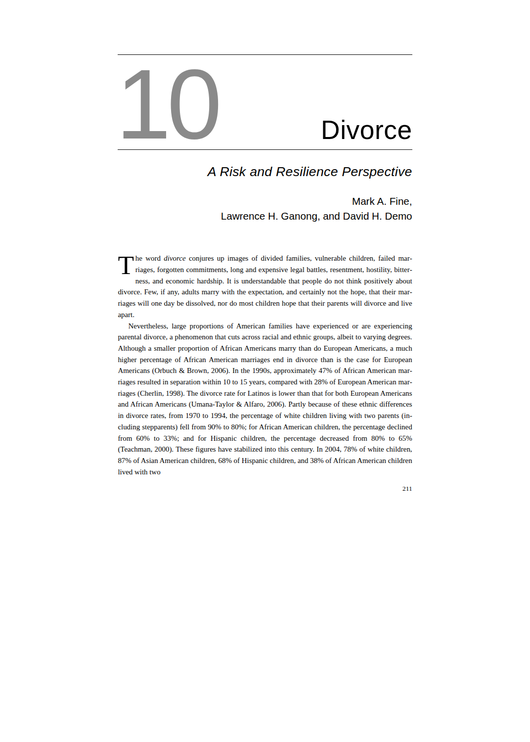10 Divorce
A Risk and Resilience Perspective
Mark A. Fine,
Lawrence H. Ganong, and David H. Demo
The word divorce conjures up images of divided families, vulnerable children, failed marriages, forgotten commitments, long and expensive legal battles, resentment, hostility, bitterness, and economic hardship. It is understandable that people do not think positively about divorce. Few, if any, adults marry with the expectation, and certainly not the hope, that their marriages will one day be dissolved, nor do most children hope that their parents will divorce and live apart.
Nevertheless, large proportions of American families have experienced or are experiencing parental divorce, a phenomenon that cuts across racial and ethnic groups, albeit to varying degrees. Although a smaller proportion of African Americans marry than do European Americans, a much higher percentage of African American marriages end in divorce than is the case for European Americans (Orbuch & Brown, 2006). In the 1990s, approximately 47% of African American marriages resulted in separation within 10 to 15 years, compared with 28% of European American marriages (Cherlin, 1998). The divorce rate for Latinos is lower than that for both European Americans and African Americans (Umana-Taylor & Alfaro, 2006). Partly because of these ethnic differences in divorce rates, from 1970 to 1994, the percentage of white children living with two parents (including stepparents) fell from 90% to 80%; for African American children, the percentage declined from 60% to 33%; and for Hispanic children, the percentage decreased from 80% to 65% (Teachman, 2000). These figures have stabilized into this century. In 2004, 78% of white children, 87% of Asian American children, 68% of Hispanic children, and 38% of African American children lived with two
211